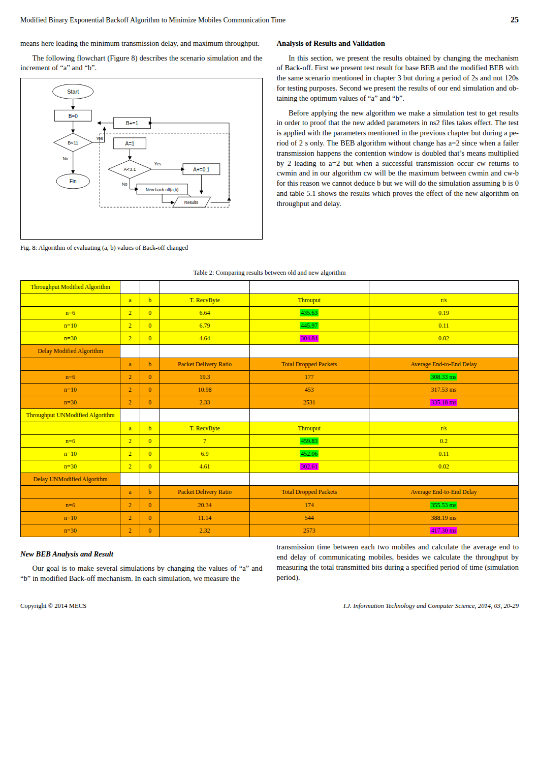Modified Binary Exponential Backoff Algorithm to Minimize Mobiles Communication Time
25
means here leading the minimum transmission delay, and maximum throughput.
The following flowchart (Figure 8) describes the scenario simulation and the increment of “a” and “b”.
Start B=0 B+=1 B<11 Yes No Fin A=1 A<3.1 Yes No A+=0.1 New back-off(a,b) Results
Fig. 8: Algorithm of evaluating (a, b) values of Back-off changed
Analysis of Results and Validation
In this section, we present the results obtained by changing the mechanism of Back-off. First we present test result for base BEB and the modified BEB with the same scenario mentioned in chapter 3 but during a period of 2s and not 120s for testing purposes. Second we present the results of our end simulation and obtaining the optimum values of “a” and “b”.
Before applying the new algorithm we make a simulation test to get results in order to proof that the new added parameters in ns2 files takes effect. The test is applied with the parameters mentioned in the previous chapter but during a period of 2 s only. The BEB algorithm without change has a=2 since when a failer transmission happens the contention window is doubled that’s means multiplied by 2 leading to a=2 but when a successful transmission occur cw returns to cwmin and in our algorithm cw will be the maximum between cwmin and cw-b for this reason we cannot deduce b but we will do the simulation assuming b is 0 and table 5.1 shows the results which proves the effect of the new algorithm on throughput and delay.
Table 2: Comparing results between old and new algorithm
| Throughput Modified Algorithm | | | | | |
| | a | b | T. RecvByte | Throuput | r/s |
| n=6 | 2 | 0 | 6.64 | 435.63 | 0.19 |
| n=10 | 2 | 0 | 6.79 | 445.97 | 0.11 |
| n=30 | 2 | 0 | 4.64 | 304.84 | 0.02 |
| Delay Modified Algorithm | | | | | |
| | a | b | Packet Delivery Ratio | Total Dropped Packets | Average End-to-End Delay |
| n=6 | 2 | 0 | 19.3 | 177 | 308.33 ms |
| n=10 | 2 | 0 | 10.98 | 453 | 317.53 ms |
| n=30 | 2 | 0 | 2.33 | 2531 | 335.18 ms |
| Throughput UNModified Algorithm | | | | | |
| | a | b | T. RecvByte | Throuput | r/s |
| n=6 | 2 | 0 | 7 | 459.83 | 0.2 |
| n=10 | 2 | 0 | 6.9 | 452.06 | 0.11 |
| n=30 | 2 | 0 | 4.61 | 302.61 | 0.02 |
| Delay UNModified Algorithm | | | | | |
| | a | b | Packet Delivery Ratio | Total Dropped Packets | Average End-to-End Delay |
| n=6 | 2 | 0 | 20.34 | 174 | 355.53 ms |
| n=10 | 2 | 0 | 11.14 | 544 | 388.19 ms |
| n=30 | 2 | 0 | 2.32 | 2573 | 417.30 ms |
New BEB Analysis and Result
Our goal is to make several simulations by changing the values of “a” and “b” in modified Back-off mechanism. In each simulation, we measure the
transmission time between each two mobiles and calculate the average end to end delay of communicating mobiles, besides we calculate the throughput by measuring the total transmitted bits during a specified period of time (simulation period).
Copyright © 2014 MECS
I.J. Information Technology and Computer Science, 2014, 03, 20-29